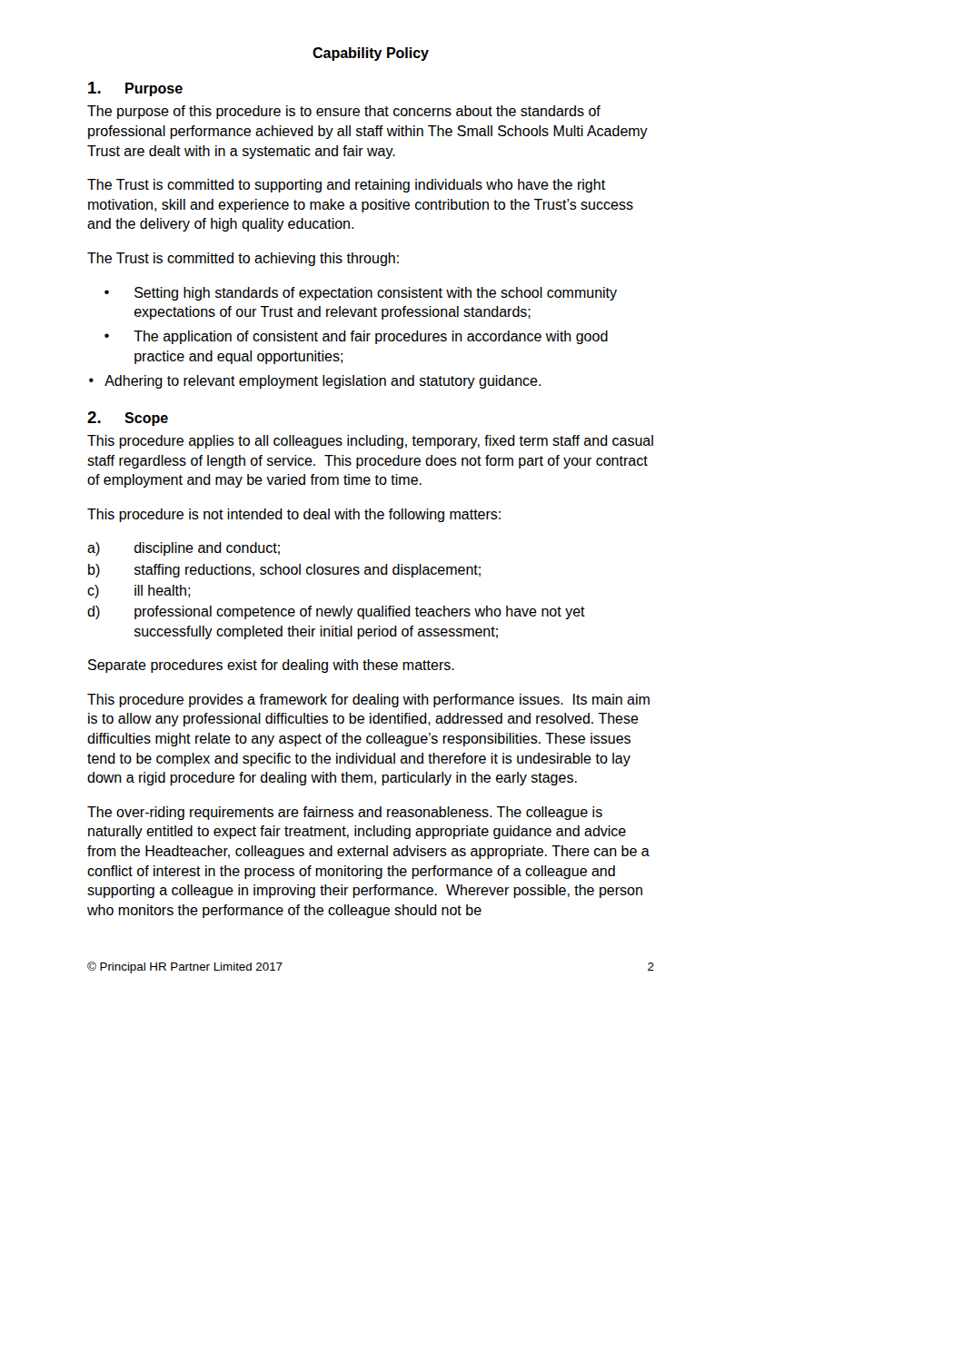Capability Policy
1. Purpose
The purpose of this procedure is to ensure that concerns about the standards of professional performance achieved by all staff within The Small Schools Multi Academy Trust are dealt with in a systematic and fair way.
The Trust is committed to supporting and retaining individuals who have the right motivation, skill and experience to make a positive contribution to the Trust’s success and the delivery of high quality education.
The Trust is committed to achieving this through:
Setting high standards of expectation consistent with the school community expectations of our Trust and relevant professional standards;
The application of consistent and fair procedures in accordance with good practice and equal opportunities;
Adhering to relevant employment legislation and statutory guidance.
2. Scope
This procedure applies to all colleagues including, temporary, fixed term staff and casual staff regardless of length of service. This procedure does not form part of your contract of employment and may be varied from time to time.
This procedure is not intended to deal with the following matters:
discipline and conduct;
staffing reductions, school closures and displacement;
ill health;
professional competence of newly qualified teachers who have not yet successfully completed their initial period of assessment;
Separate procedures exist for dealing with these matters.
This procedure provides a framework for dealing with performance issues. Its main aim is to allow any professional difficulties to be identified, addressed and resolved. These difficulties might relate to any aspect of the colleague’s responsibilities. These issues tend to be complex and specific to the individual and therefore it is undesirable to lay down a rigid procedure for dealing with them, particularly in the early stages.
The over-riding requirements are fairness and reasonableness. The colleague is naturally entitled to expect fair treatment, including appropriate guidance and advice from the Headteacher, colleagues and external advisers as appropriate. There can be a conflict of interest in the process of monitoring the performance of a colleague and supporting a colleague in improving their performance. Wherever possible, the person who monitors the performance of the colleague should not be
© Principal HR Partner Limited 2017 2